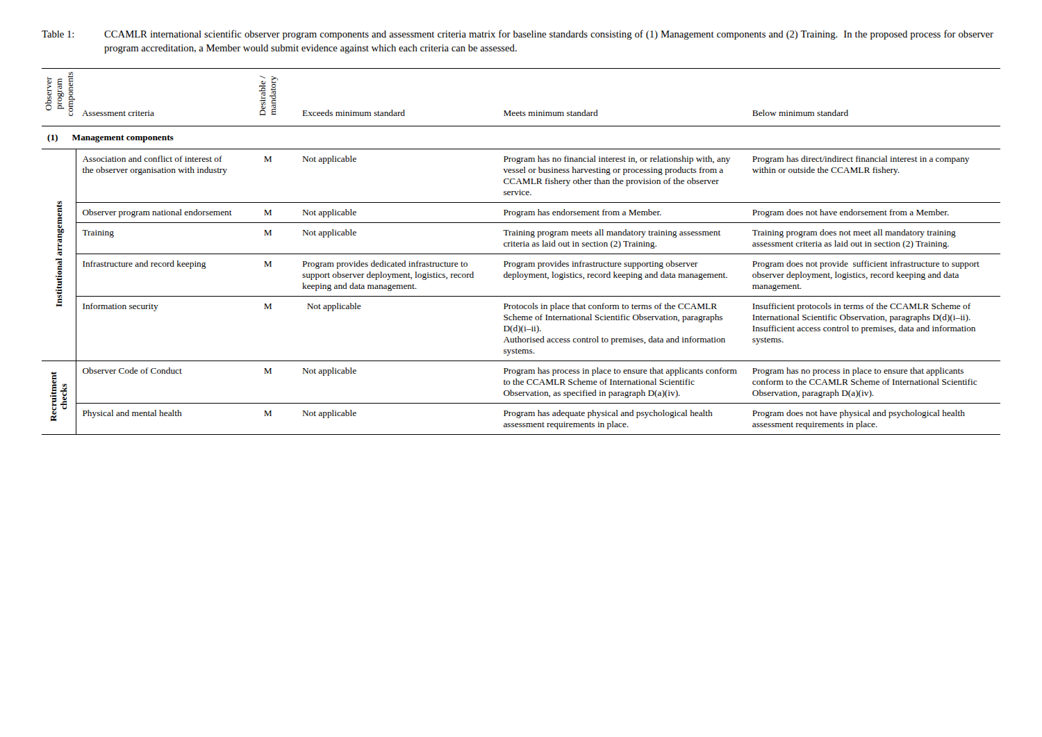Table 1: CCAMLR international scientific observer program components and assessment criteria matrix for baseline standards consisting of (1) Management components and (2) Training. In the proposed process for observer program accreditation, a Member would submit evidence against which each criteria can be assessed.
| Observer program components | Assessment criteria | Desirable / mandatory | Exceeds minimum standard | Meets minimum standard | Below minimum standard |
| --- | --- | --- | --- | --- | --- |
| (1) Management components |
| Institutional arrangements | Association and conflict of interest of the observer organisation with industry | M | Not applicable | Program has no financial interest in, or relationship with, any vessel or business harvesting or processing products from a CCAMLR fishery other than the provision of the observer service. | Program has direct/indirect financial interest in a company within or outside the CCAMLR fishery. |
| Observer program national endorsement | M | Not applicable | Program has endorsement from a Member. | Program does not have endorsement from a Member. |
| Training | M | Not applicable | Training program meets all mandatory training assessment criteria as laid out in section (2) Training. | Training program does not meet all mandatory training assessment criteria as laid out in section (2) Training. |
| Infrastructure and record keeping | M | Program provides dedicated infrastructure to support observer deployment, logistics, record keeping and data management. | Program provides infrastructure supporting observer deployment, logistics, record keeping and data management. | Program does not provide sufficient infrastructure to support observer deployment, logistics, record keeping and data management. |
| Information security | M | Not applicable | Protocols in place that conform to terms of the CCAMLR Scheme of International Scientific Observation, paragraphs D(d)(i–ii). Authorised access control to premises, data and information systems. | Insufficient protocols in terms of the CCAMLR Scheme of International Scientific Observation, paragraphs D(d)(i–ii). Insufficient access control to premises, data and information systems. |
| Recruitment checks | Observer Code of Conduct | M | Not applicable | Program has process in place to ensure that applicants conform to the CCAMLR Scheme of International Scientific Observation, as specified in paragraph D(a)(iv). | Program has no process in place to ensure that applicants conform to the CCAMLR Scheme of International Scientific Observation, paragraph D(a)(iv). |
| Physical and mental health | M | Not applicable | Program has adequate physical and psychological health assessment requirements in place. | Program does not have physical and psychological health assessment requirements in place. |